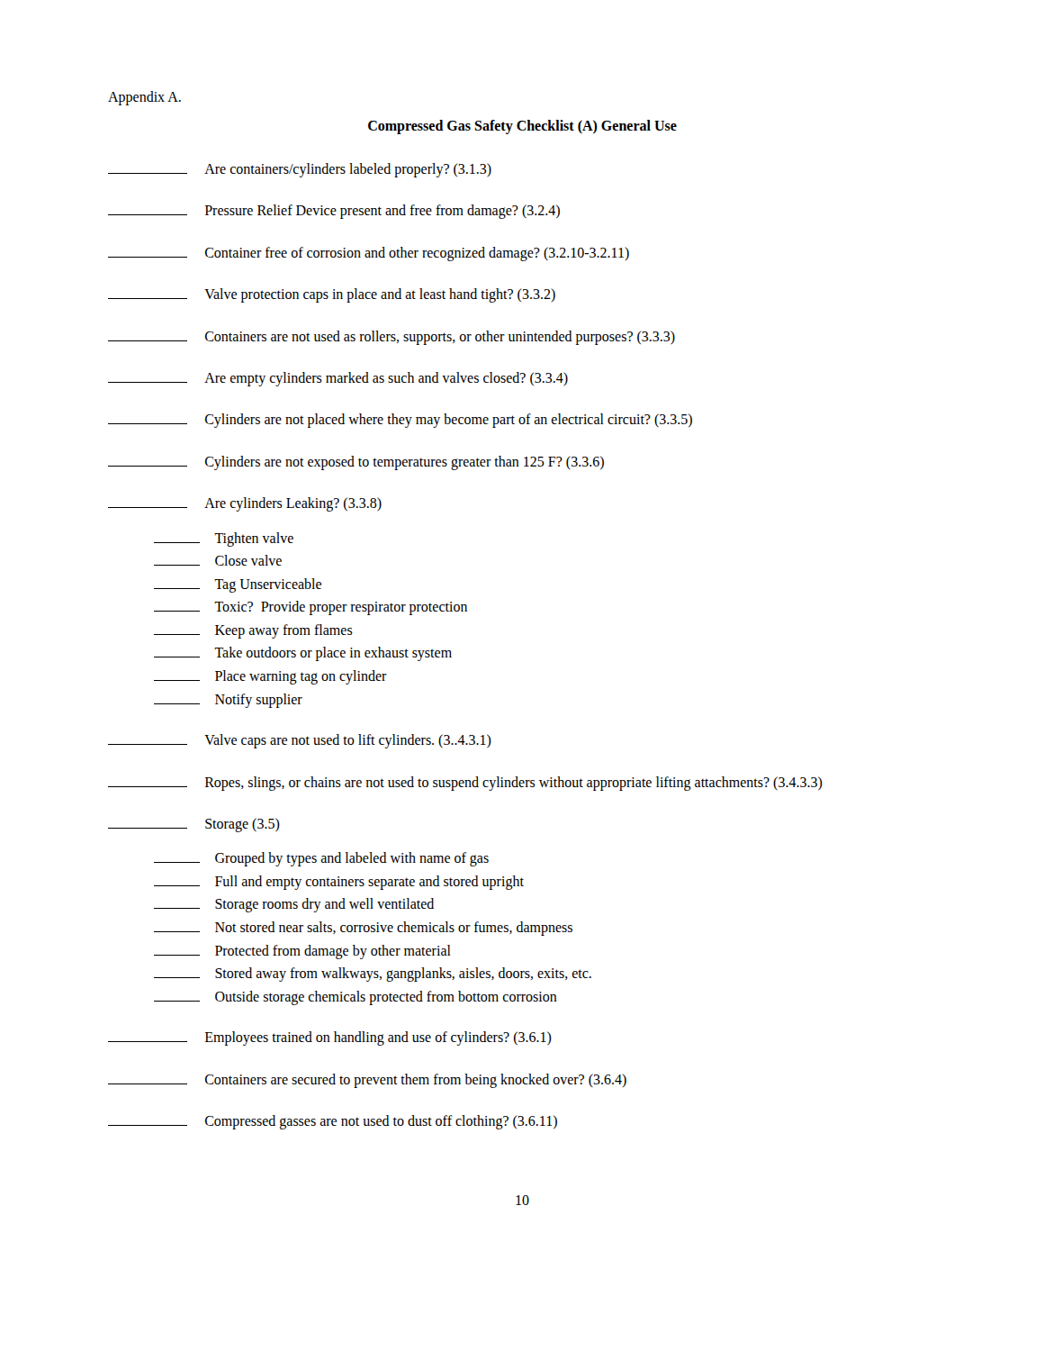Appendix A.
Compressed Gas Safety Checklist (A) General Use
Are containers/cylinders labeled properly? (3.1.3)
Pressure Relief Device present and free from damage? (3.2.4)
Container free of corrosion and other recognized damage? (3.2.10-3.2.11)
Valve protection caps in place and at least hand tight? (3.3.2)
Containers are not used as rollers, supports, or other unintended purposes? (3.3.3)
Are empty cylinders marked as such and valves closed? (3.3.4)
Cylinders are not placed where they may become part of an electrical circuit? (3.3.5)
Cylinders are not exposed to temperatures greater than 125 F? (3.3.6)
Are cylinders Leaking? (3.3.8)
Tighten valve
Close valve
Tag Unserviceable
Toxic? Provide proper respirator protection
Keep away from flames
Take outdoors or place in exhaust system
Place warning tag on cylinder
Notify supplier
Valve caps are not used to lift cylinders. (3..4.3.1)
Ropes, slings, or chains are not used to suspend cylinders without appropriate lifting attachments? (3.4.3.3)
Storage (3.5)
Grouped by types and labeled with name of gas
Full and empty containers separate and stored upright
Storage rooms dry and well ventilated
Not stored near salts, corrosive chemicals or fumes, dampness
Protected from damage by other material
Stored away from walkways, gangplanks, aisles, doors, exits, etc.
Outside storage chemicals protected from bottom corrosion
Employees trained on handling and use of cylinders? (3.6.1)
Containers are secured to prevent them from being knocked over? (3.6.4)
Compressed gasses are not used to dust off clothing? (3.6.11)
10